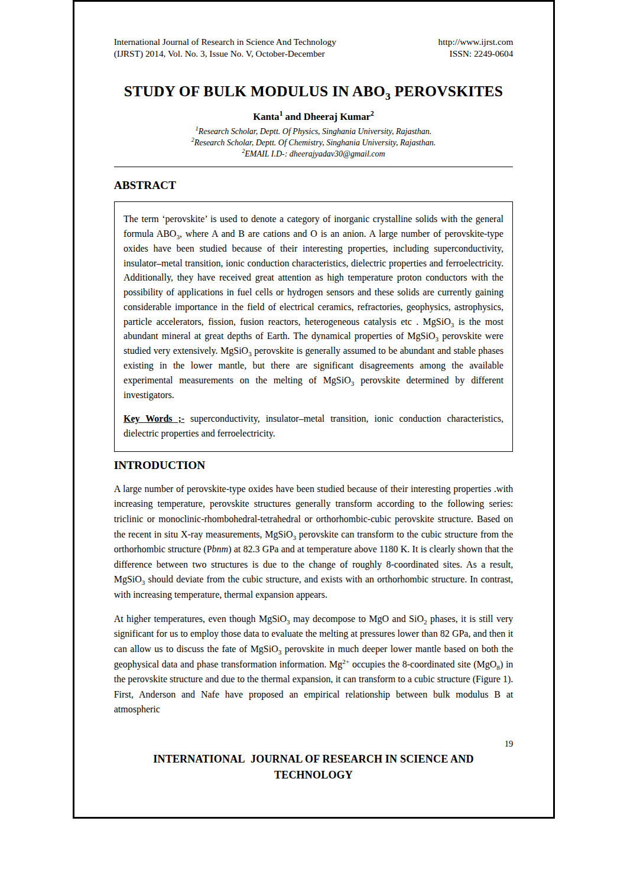International Journal of Research in Science And Technology
(IJRST) 2014, Vol. No. 3, Issue No. V, October-December
http://www.ijrst.com
ISSN: 2249-0604
STUDY OF BULK MODULUS IN ABO3 PEROVSKITES
Kanta1 and Dheeraj Kumar2
1Research Scholar, Deptt. Of Physics, Singhania University, Rajasthan.
2Research Scholar, Deptt. Of Chemistry, Singhania University, Rajasthan.
2EMAIL I.D-: dheerajyadav30@gmail.com
ABSTRACT
The term ‘perovskite’ is used to denote a category of inorganic crystalline solids with the general formula ABO3, where A and B are cations and O is an anion. A large number of perovskite-type oxides have been studied because of their interesting properties, including superconductivity, insulator–metal transition, ionic conduction characteristics, dielectric properties and ferroelectricity. Additionally, they have received great attention as high temperature proton conductors with the possibility of applications in fuel cells or hydrogen sensors and these solids are currently gaining considerable importance in the field of electrical ceramics, refractories, geophysics, astrophysics, particle accelerators, fission, fusion reactors, heterogeneous catalysis etc . MgSiO3 is the most abundant mineral at great depths of Earth. The dynamical properties of MgSiO3 perovskite were studied very extensively. MgSiO3 perovskite is generally assumed to be abundant and stable phases existing in the lower mantle, but there are significant disagreements among the available experimental measurements on the melting of MgSiO3 perovskite determined by different investigators.
Key Words ;- superconductivity, insulator–metal transition, ionic conduction characteristics, dielectric properties and ferroelectricity.
INTRODUCTION
A large number of perovskite-type oxides have been studied because of their interesting properties .with increasing temperature, perovskite structures generally transform according to the following series: triclinic or monoclinic-rhombohedral-tetrahedral or orthorhombic-cubic perovskite structure. Based on the recent in situ X-ray measurements, MgSiO3 perovskite can transform to the cubic structure from the orthorhombic structure (Pbnm) at 82.3 GPa and at temperature above 1180 K. It is clearly shown that the difference between two structures is due to the change of roughly 8-coordinated sites. As a result, MgSiO3 should deviate from the cubic structure, and exists with an orthorhombic structure. In contrast, with increasing temperature, thermal expansion appears.
At higher temperatures, even though MgSiO3 may decompose to MgO and SiO2 phases, it is still very significant for us to employ those data to evaluate the melting at pressures lower than 82 GPa, and then it can allow us to discuss the fate of MgSiO3 perovskite in much deeper lower mantle based on both the geophysical data and phase transformation information. Mg2+ occupies the 8-coordinated site (MgO8) in the perovskite structure and due to the thermal expansion, it can transform to a cubic structure (Figure 1). First, Anderson and Nafe have proposed an empirical relationship between bulk modulus B at atmospheric
19
INTERNATIONAL JOURNAL OF RESEARCH IN SCIENCE AND TECHNOLOGY